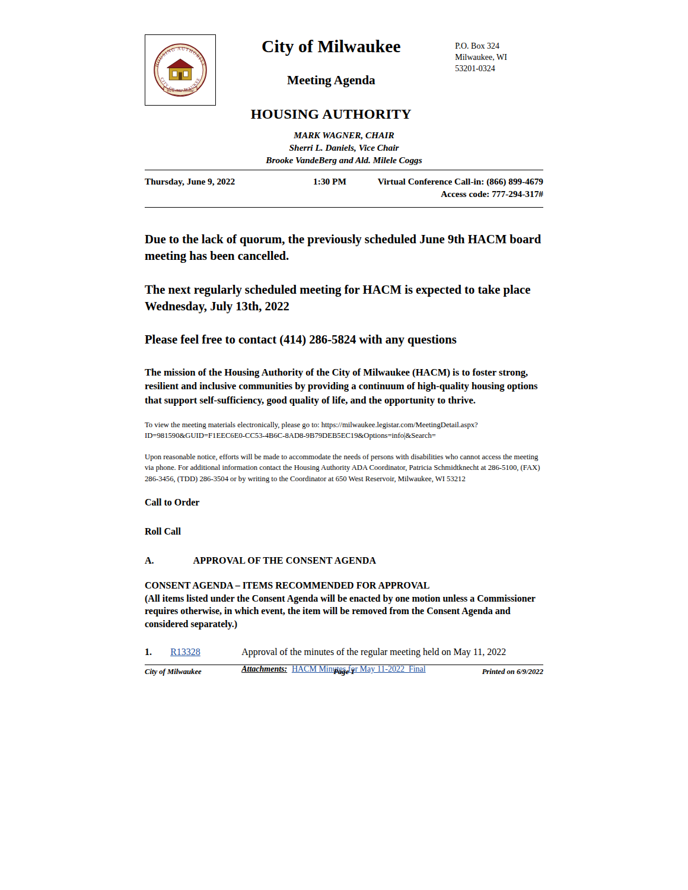HOUSING AUTHORITY CITY OF MILWAUKEE Welcome Home
City of Milwaukee
Meeting Agenda
HOUSING AUTHORITY
P.O. Box 324
Milwaukee, WI
53201-0324
MARK WAGNER, CHAIR
Sherri L. Daniels, Vice Chair
Brooke VandeBerg and Ald. Milele Coggs
Thursday, June 9, 2022
1:30 PM
Virtual Conference Call-in: (866) 899-4679
Access code: 777-294-317#
Due to the lack of quorum, the previously scheduled June 9th HACM board meeting has been cancelled.
The next regularly scheduled meeting for HACM is expected to take place Wednesday, July 13th, 2022
Please feel free to contact (414) 286-5824 with any questions
The mission of the Housing Authority of the City of Milwaukee (HACM) is to foster strong, resilient and inclusive communities by providing a continuum of high-quality housing options that support self-sufficiency, good quality of life, and the opportunity to thrive.
To view the meeting materials electronically, please go to: https://milwaukee.legistar.com/MeetingDetail.aspx?ID=981590&GUID=F1EEC6E0-CC53-4B6C-8AD8-9B79DEB5EC19&Options=info|&Search=
Upon reasonable notice, efforts will be made to accommodate the needs of persons with disabilities who cannot access the meeting via phone. For additional information contact the Housing Authority ADA Coordinator, Patricia Schmidtknecht at 286-5100, (FAX) 286-3456, (TDD) 286-3504 or by writing to the Coordinator at 650 West Reservoir, Milwaukee, WI 53212
Call to Order
Roll Call
A.
APPROVAL OF THE CONSENT AGENDA
CONSENT AGENDA – ITEMS RECOMMENDED FOR APPROVAL
(All items listed under the Consent Agenda will be enacted by one motion unless a Commissioner requires otherwise, in which event, the item will be removed from the Consent Agenda and considered separately.)
1.
R13328
Approval of the minutes of the regular meeting held on May 11, 2022
Attachments: HACM Minutes for May 11-2022_Final
City of Milwaukee
Page 1
Printed on 6/9/2022